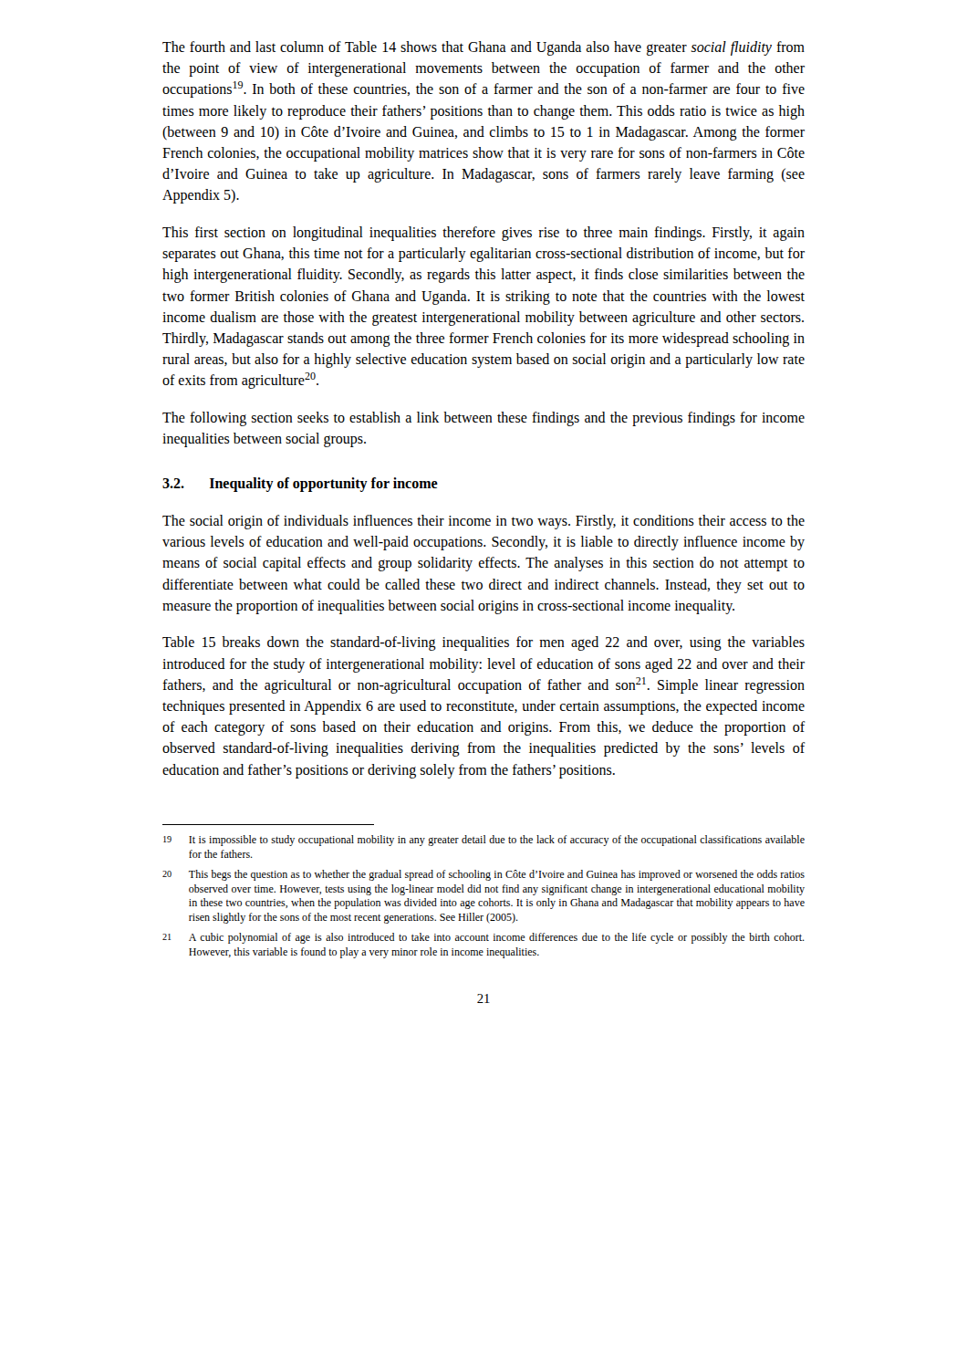The fourth and last column of Table 14 shows that Ghana and Uganda also have greater social fluidity from the point of view of intergenerational movements between the occupation of farmer and the other occupations19. In both of these countries, the son of a farmer and the son of a non-farmer are four to five times more likely to reproduce their fathers’ positions than to change them. This odds ratio is twice as high (between 9 and 10) in Côte d’Ivoire and Guinea, and climbs to 15 to 1 in Madagascar. Among the former French colonies, the occupational mobility matrices show that it is very rare for sons of non-farmers in Côte d’Ivoire and Guinea to take up agriculture. In Madagascar, sons of farmers rarely leave farming (see Appendix 5).
This first section on longitudinal inequalities therefore gives rise to three main findings. Firstly, it again separates out Ghana, this time not for a particularly egalitarian cross-sectional distribution of income, but for high intergenerational fluidity. Secondly, as regards this latter aspect, it finds close similarities between the two former British colonies of Ghana and Uganda. It is striking to note that the countries with the lowest income dualism are those with the greatest intergenerational mobility between agriculture and other sectors. Thirdly, Madagascar stands out among the three former French colonies for its more widespread schooling in rural areas, but also for a highly selective education system based on social origin and a particularly low rate of exits from agriculture20.
The following section seeks to establish a link between these findings and the previous findings for income inequalities between social groups.
3.2. Inequality of opportunity for income
The social origin of individuals influences their income in two ways. Firstly, it conditions their access to the various levels of education and well-paid occupations. Secondly, it is liable to directly influence income by means of social capital effects and group solidarity effects. The analyses in this section do not attempt to differentiate between what could be called these two direct and indirect channels. Instead, they set out to measure the proportion of inequalities between social origins in cross-sectional income inequality.
Table 15 breaks down the standard-of-living inequalities for men aged 22 and over, using the variables introduced for the study of intergenerational mobility: level of education of sons aged 22 and over and their fathers, and the agricultural or non-agricultural occupation of father and son21. Simple linear regression techniques presented in Appendix 6 are used to reconstitute, under certain assumptions, the expected income of each category of sons based on their education and origins. From this, we deduce the proportion of observed standard-of-living inequalities deriving from the inequalities predicted by the sons’ levels of education and father’s positions or deriving solely from the fathers’ positions.
19 It is impossible to study occupational mobility in any greater detail due to the lack of accuracy of the occupational classifications available for the fathers.
20 This begs the question as to whether the gradual spread of schooling in Côte d’Ivoire and Guinea has improved or worsened the odds ratios observed over time. However, tests using the log-linear model did not find any significant change in intergenerational educational mobility in these two countries, when the population was divided into age cohorts. It is only in Ghana and Madagascar that mobility appears to have risen slightly for the sons of the most recent generations. See Hiller (2005).
21 A cubic polynomial of age is also introduced to take into account income differences due to the life cycle or possibly the birth cohort. However, this variable is found to play a very minor role in income inequalities.
21